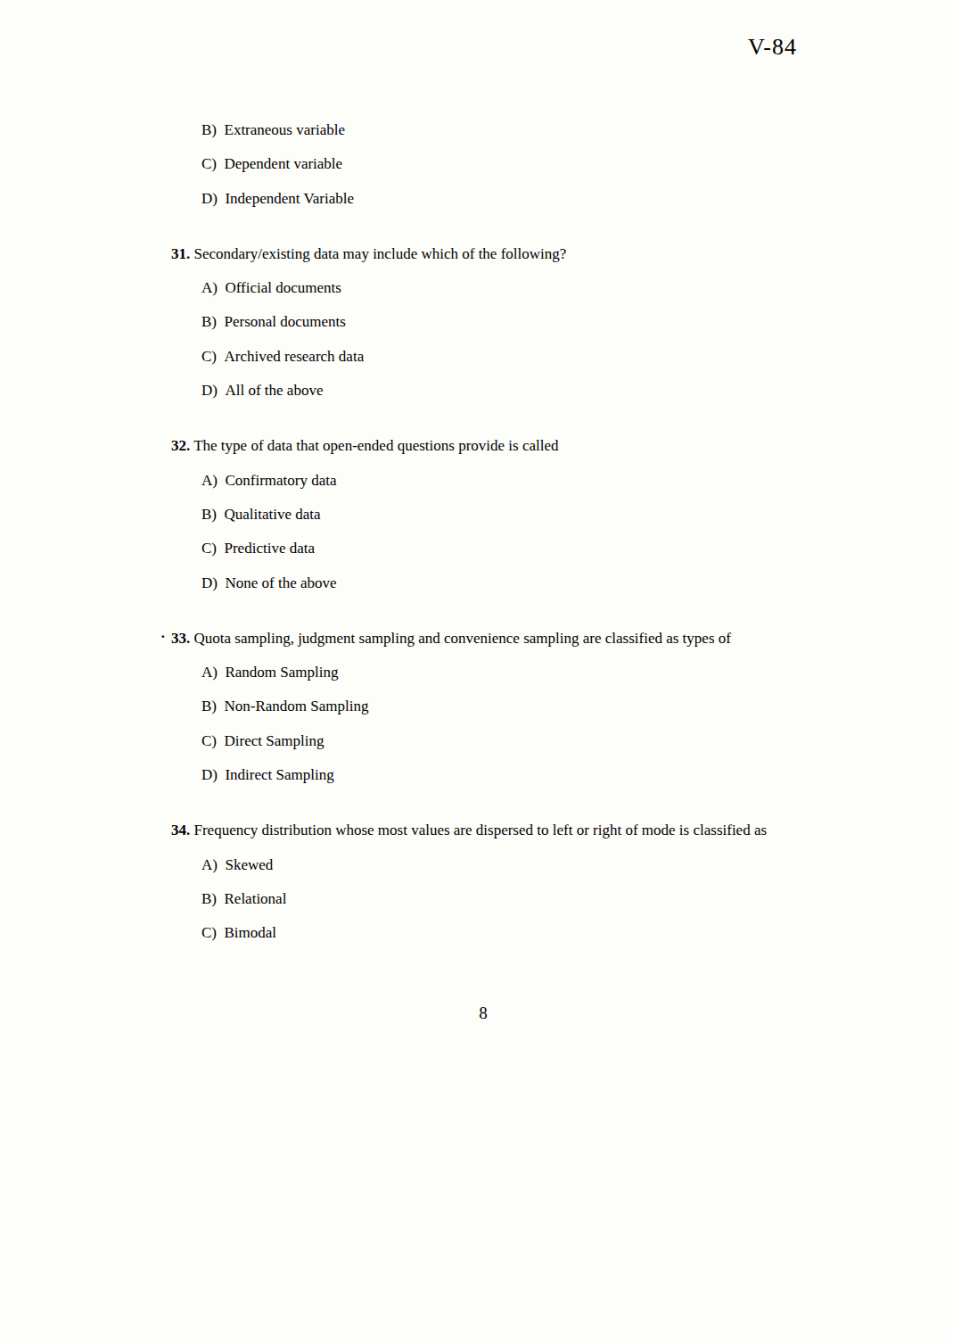V-84
B) Extraneous variable
C) Dependent variable
D) Independent Variable
31. Secondary/existing data may include which of the following?
A) Official documents
B) Personal documents
C) Archived research data
D) All of the above
32. The type of data that open-ended questions provide is called
A) Confirmatory data
B) Qualitative data
C) Predictive data
D) None of the above
33. Quota sampling, judgment sampling and convenience sampling are classified as types of
A) Random Sampling
B) Non-Random Sampling
C) Direct Sampling
D) Indirect Sampling
34. Frequency distribution whose most values are dispersed to left or right of mode is classified as
A) Skewed
B) Relational
C) Bimodal
8